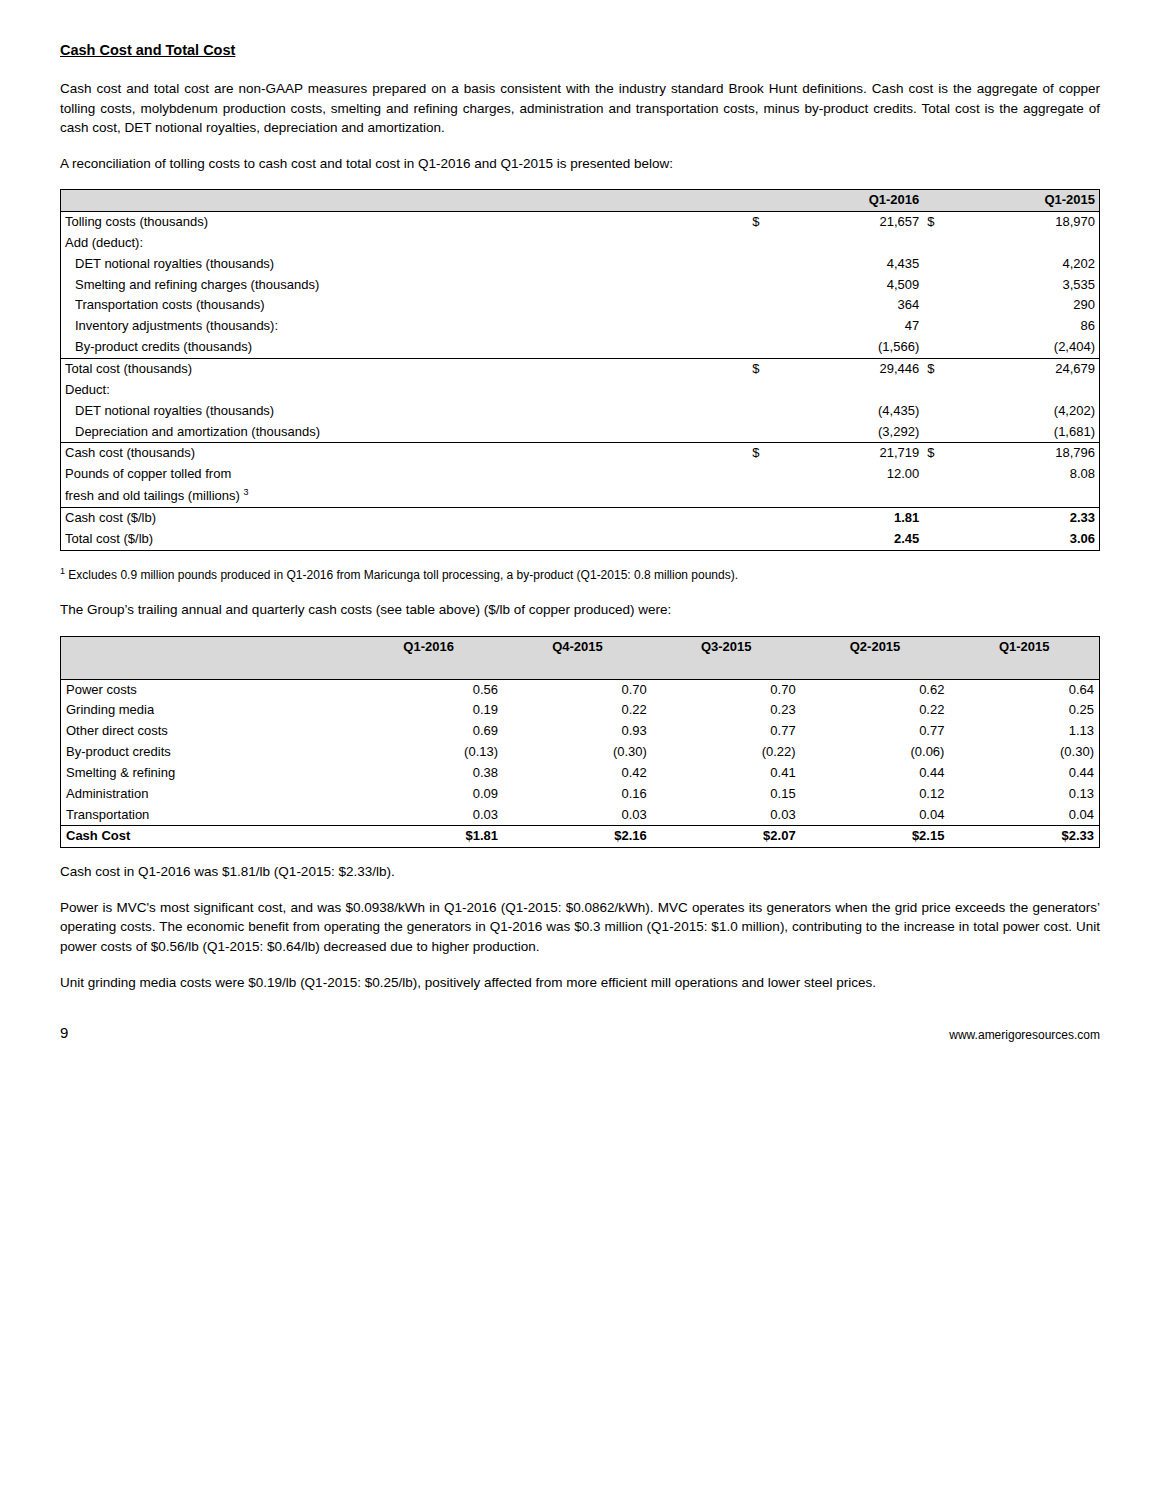Cash Cost and Total Cost
Cash cost and total cost are non-GAAP measures prepared on a basis consistent with the industry standard Brook Hunt definitions. Cash cost is the aggregate of copper tolling costs, molybdenum production costs, smelting and refining charges, administration and transportation costs, minus by-product credits. Total cost is the aggregate of cash cost, DET notional royalties, depreciation and amortization.
A reconciliation of tolling costs to cash cost and total cost in Q1-2016 and Q1-2015 is presented below:
| | | Q1-2016 | | Q1-2015 |
| --- | --- | --- | --- | --- |
| Tolling costs (thousands) | $ | 21,657 | $ | 18,970 |
| Add (deduct): | | | | |
| DET notional royalties (thousands) | | 4,435 | | 4,202 |
| Smelting and refining charges (thousands) | | 4,509 | | 3,535 |
| Transportation costs (thousands) | | 364 | | 290 |
| Inventory adjustments (thousands): | | 47 | | 86 |
| By-product credits (thousands) | | (1,566) | | (2,404) |
| Total cost (thousands) | $ | 29,446 | $ | 24,679 |
| Deduct: | | | | |
| DET notional royalties (thousands) | | (4,435) | | (4,202) |
| Depreciation and amortization (thousands) | | (3,292) | | (1,681) |
| Cash cost (thousands) | $ | 21,719 | $ | 18,796 |
| Pounds of copper tolled from | | 12.00 | | 8.08 |
| fresh and old tailings (millions) 3 | | | | |
| Cash cost ($/lb) | | 1.81 | | 2.33 |
| Total cost ($/lb) | | 2.45 | | 3.06 |
1 Excludes 0.9 million pounds produced in Q1-2016 from Maricunga toll processing, a by-product (Q1-2015: 0.8 million pounds).
The Group’s trailing annual and quarterly cash costs (see table above) ($/lb of copper produced) were:
| | Q1-2016 | Q4-2015 | Q3-2015 | Q2-2015 | Q1-2015 |
| --- | --- | --- | --- | --- | --- |
| Power costs | 0.56 | 0.70 | 0.70 | 0.62 | 0.64 |
| Grinding media | 0.19 | 0.22 | 0.23 | 0.22 | 0.25 |
| Other direct costs | 0.69 | 0.93 | 0.77 | 0.77 | 1.13 |
| By-product credits | (0.13) | (0.30) | (0.22) | (0.06) | (0.30) |
| Smelting & refining | 0.38 | 0.42 | 0.41 | 0.44 | 0.44 |
| Administration | 0.09 | 0.16 | 0.15 | 0.12 | 0.13 |
| Transportation | 0.03 | 0.03 | 0.03 | 0.04 | 0.04 |
| Cash Cost | $1.81 | $2.16 | $2.07 | $2.15 | $2.33 |
Cash cost in Q1-2016 was $1.81/lb (Q1-2015: $2.33/lb).
Power is MVC's most significant cost, and was $0.0938/kWh in Q1-2016 (Q1-2015: $0.0862/kWh). MVC operates its generators when the grid price exceeds the generators’ operating costs. The economic benefit from operating the generators in Q1-2016 was $0.3 million (Q1-2015: $1.0 million), contributing to the increase in total power cost. Unit power costs of $0.56/lb (Q1-2015: $0.64/lb) decreased due to higher production.
Unit grinding media costs were $0.19/lb (Q1-2015: $0.25/lb), positively affected from more efficient mill operations and lower steel prices.
9
www.amerigoresources.com